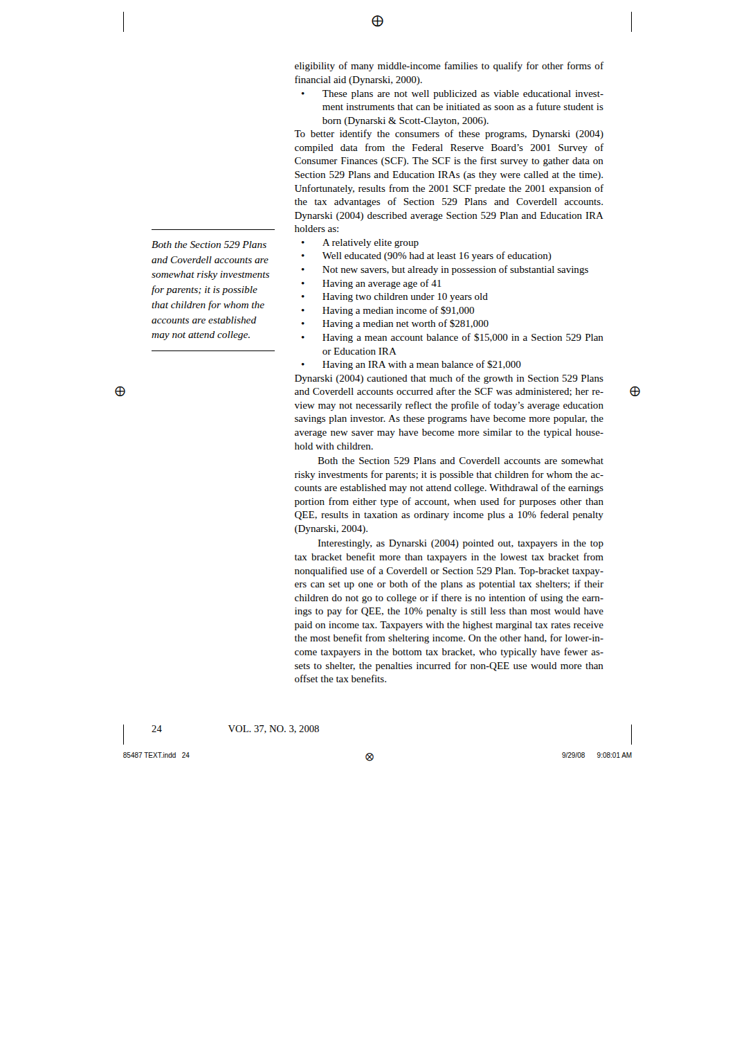⨁
⨁
⨁
Both the Section 529 Plans and Coverdell accounts are somewhat risky investments for parents; it is possible that children for whom the accounts are established may not attend college.
eligibility of many middle-income families to qualify for other forms of financial aid (Dynarski, 2000).
These plans are not well publicized as viable educational investment instruments that can be initiated as soon as a future student is born (Dynarski & Scott-Clayton, 2006).
To better identify the consumers of these programs, Dynarski (2004) compiled data from the Federal Reserve Board’s 2001 Survey of Consumer Finances (SCF). The SCF is the first survey to gather data on Section 529 Plans and Education IRAs (as they were called at the time). Unfortunately, results from the 2001 SCF predate the 2001 expansion of the tax advantages of Section 529 Plans and Coverdell accounts. Dynarski (2004) described average Section 529 Plan and Education IRA holders as:
A relatively elite group
Well educated (90% had at least 16 years of education)
Not new savers, but already in possession of substantial savings
Having an average age of 41
Having two children under 10 years old
Having a median income of $91,000
Having a median net worth of $281,000
Having a mean account balance of $15,000 in a Section 529 Plan or Education IRA
Having an IRA with a mean balance of $21,000
Dynarski (2004) cautioned that much of the growth in Section 529 Plans and Coverdell accounts occurred after the SCF was administered; her review may not necessarily reflect the profile of today’s average education savings plan investor. As these programs have become more popular, the average new saver may have become more similar to the typical household with children.
Both the Section 529 Plans and Coverdell accounts are somewhat risky investments for parents; it is possible that children for whom the accounts are established may not attend college. Withdrawal of the earnings portion from either type of account, when used for purposes other than QEE, results in taxation as ordinary income plus a 10% federal penalty (Dynarski, 2004).
Interestingly, as Dynarski (2004) pointed out, taxpayers in the top tax bracket benefit more than taxpayers in the lowest tax bracket from nonqualified use of a Coverdell or Section 529 Plan. Top-bracket taxpayers can set up one or both of the plans as potential tax shelters; if their children do not go to college or if there is no intention of using the earnings to pay for QEE, the 10% penalty is still less than most would have paid on income tax. Taxpayers with the highest marginal tax rates receive the most benefit from sheltering income. On the other hand, for lower-income taxpayers in the bottom tax bracket, who typically have fewer assets to shelter, the penalties incurred for non-QEE use would more than offset the tax benefits.
24
VOL. 37, NO. 3, 2008
85487 TEXT.indd 24
⨂
9/29/089:08:01 AM